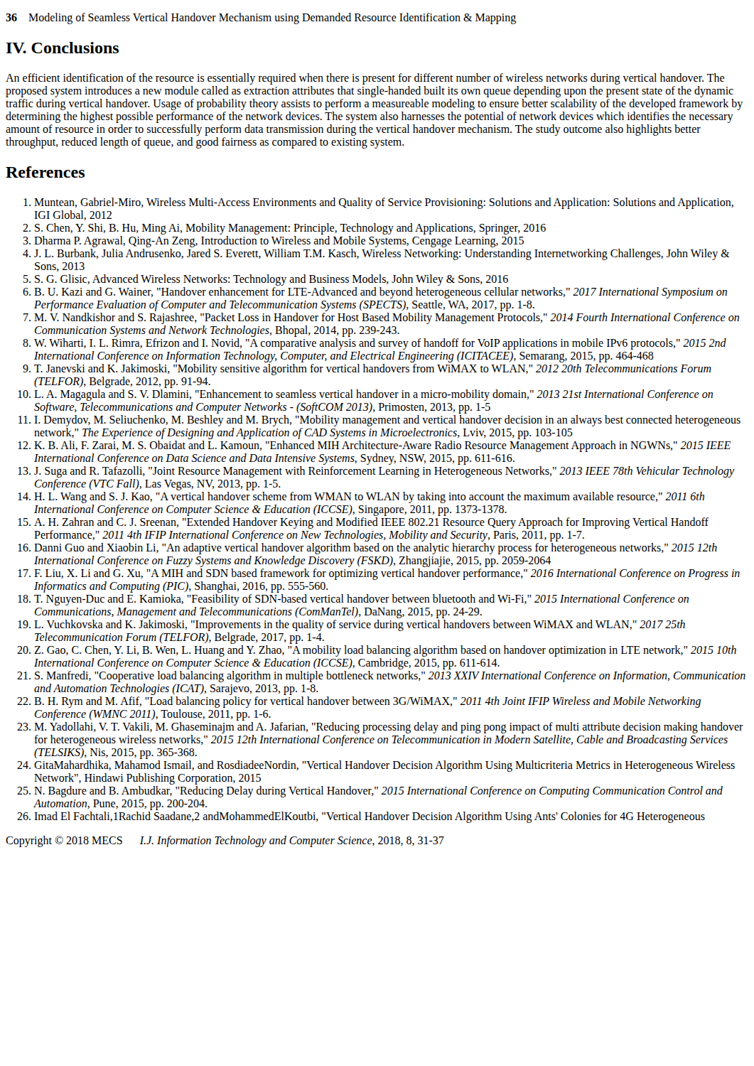36 Modeling of Seamless Vertical Handover Mechanism using Demanded Resource Identification & Mapping
IV. Conclusions
An efficient identification of the resource is essentially required when there is present for different number of wireless networks during vertical handover. The proposed system introduces a new module called as extraction attributes that single-handed built its own queue depending upon the present state of the dynamic traffic during vertical handover. Usage of probability theory assists to perform a measureable modeling to ensure better scalability of the developed framework by determining the highest possible performance of the network devices. The system also harnesses the potential of network devices which identifies the necessary amount of resource in order to successfully perform data transmission during the vertical handover mechanism. The study outcome also highlights better throughput, reduced length of queue, and good fairness as compared to existing system.
References
Muntean, Gabriel-Miro, Wireless Multi-Access Environments and Quality of Service Provisioning: Solutions and Application: Solutions and Application, IGI Global, 2012
S. Chen, Y. Shi, B. Hu, Ming Ai, Mobility Management: Principle, Technology and Applications, Springer, 2016
Dharma P. Agrawal, Qing-An Zeng, Introduction to Wireless and Mobile Systems, Cengage Learning, 2015
J. L. Burbank, Julia Andrusenko, Jared S. Everett, William T.M. Kasch, Wireless Networking: Understanding Internetworking Challenges, John Wiley & Sons, 2013
S. G. Glisic, Advanced Wireless Networks: Technology and Business Models, John Wiley & Sons, 2016
B. U. Kazi and G. Wainer, "Handover enhancement for LTE-Advanced and beyond heterogeneous cellular networks," 2017 International Symposium on Performance Evaluation of Computer and Telecommunication Systems (SPECTS), Seattle, WA, 2017, pp. 1-8.
M. V. Nandkishor and S. Rajashree, "Packet Loss in Handover for Host Based Mobility Management Protocols," 2014 Fourth International Conference on Communication Systems and Network Technologies, Bhopal, 2014, pp. 239-243.
W. Wiharti, I. L. Rimra, Efrizon and I. Novid, "A comparative analysis and survey of handoff for VoIP applications in mobile IPv6 protocols," 2015 2nd International Conference on Information Technology, Computer, and Electrical Engineering (ICITACEE), Semarang, 2015, pp. 464-468
T. Janevski and K. Jakimoski, "Mobility sensitive algorithm for vertical handovers from WiMAX to WLAN," 2012 20th Telecommunications Forum (TELFOR), Belgrade, 2012, pp. 91-94.
L. A. Magagula and S. V. Dlamini, "Enhancement to seamless vertical handover in a micro-mobility domain," 2013 21st International Conference on Software, Telecommunications and Computer Networks - (SoftCOM 2013), Primosten, 2013, pp. 1-5
I. Demydov, M. Seliuchenko, M. Beshley and M. Brych, "Mobility management and vertical handover decision in an always best connected heterogeneous network," The Experience of Designing and Application of CAD Systems in Microelectronics, Lviv, 2015, pp. 103-105
K. B. Ali, F. Zarai, M. S. Obaidat and L. Kamoun, "Enhanced MIH Architecture-Aware Radio Resource Management Approach in NGWNs," 2015 IEEE International Conference on Data Science and Data Intensive Systems, Sydney, NSW, 2015, pp. 611-616.
J. Suga and R. Tafazolli, "Joint Resource Management with Reinforcement Learning in Heterogeneous Networks," 2013 IEEE 78th Vehicular Technology Conference (VTC Fall), Las Vegas, NV, 2013, pp. 1-5.
H. L. Wang and S. J. Kao, "A vertical handover scheme from WMAN to WLAN by taking into account the maximum available resource," 2011 6th International Conference on Computer Science & Education (ICCSE), Singapore, 2011, pp. 1373-1378.
A. H. Zahran and C. J. Sreenan, "Extended Handover Keying and Modified IEEE 802.21 Resource Query Approach for Improving Vertical Handoff Performance," 2011 4th IFIP International Conference on New Technologies, Mobility and Security, Paris, 2011, pp. 1-7.
Danni Guo and Xiaobin Li, "An adaptive vertical handover algorithm based on the analytic hierarchy process for heterogeneous networks," 2015 12th International Conference on Fuzzy Systems and Knowledge Discovery (FSKD), Zhangjiajie, 2015, pp. 2059-2064
F. Liu, X. Li and G. Xu, "A MIH and SDN based framework for optimizing vertical handover performance," 2016 International Conference on Progress in Informatics and Computing (PIC), Shanghai, 2016, pp. 555-560.
T. Nguyen-Duc and E. Kamioka, "Feasibility of SDN-based vertical handover between bluetooth and Wi-Fi," 2015 International Conference on Communications, Management and Telecommunications (ComManTel), DaNang, 2015, pp. 24-29.
L. Vuchkovska and K. Jakimoski, "Improvements in the quality of service during vertical handovers between WiMAX and WLAN," 2017 25th Telecommunication Forum (TELFOR), Belgrade, 2017, pp. 1-4.
Z. Gao, C. Chen, Y. Li, B. Wen, L. Huang and Y. Zhao, "A mobility load balancing algorithm based on handover optimization in LTE network," 2015 10th International Conference on Computer Science & Education (ICCSE), Cambridge, 2015, pp. 611-614.
S. Manfredi, "Cooperative load balancing algorithm in multiple bottleneck networks," 2013 XXIV International Conference on Information, Communication and Automation Technologies (ICAT), Sarajevo, 2013, pp. 1-8.
B. H. Rym and M. Afif, "Load balancing policy for vertical handover between 3G/WiMAX," 2011 4th Joint IFIP Wireless and Mobile Networking Conference (WMNC 2011), Toulouse, 2011, pp. 1-6.
M. Yadollahi, V. T. Vakili, M. Ghaseminajm and A. Jafarian, "Reducing processing delay and ping pong impact of multi attribute decision making handover for heterogeneous wireless networks," 2015 12th International Conference on Telecommunication in Modern Satellite, Cable and Broadcasting Services (TELSIKS), Nis, 2015, pp. 365-368.
GitaMahardhika, Mahamod Ismail, and RosdiadeeNordin, "Vertical Handover Decision Algorithm Using Multicriteria Metrics in Heterogeneous Wireless Network", Hindawi Publishing Corporation, 2015
N. Bagdure and B. Ambudkar, "Reducing Delay during Vertical Handover," 2015 International Conference on Computing Communication Control and Automation, Pune, 2015, pp. 200-204.
Imad El Fachtali,1Rachid Saadane,2 andMohammedElKoutbi, "Vertical Handover Decision Algorithm Using Ants' Colonies for 4G Heterogeneous
Copyright © 2018 MECS I.J. Information Technology and Computer Science, 2018, 8, 31-37